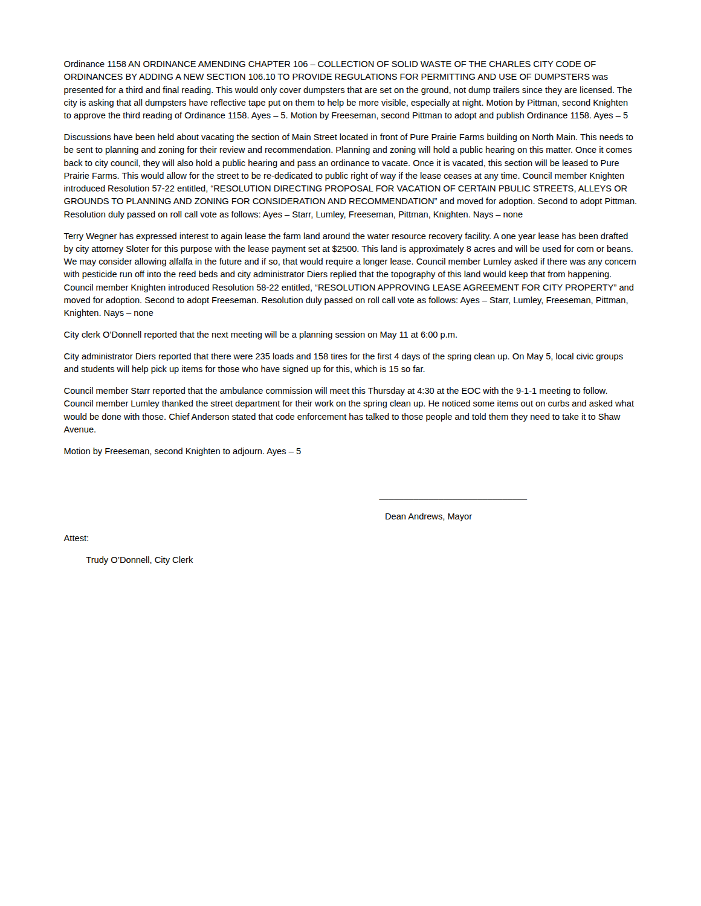Ordinance 1158 AN ORDINANCE AMENDING CHAPTER 106 – COLLECTION OF SOLID WASTE OF THE CHARLES CITY CODE OF ORDINANCES BY ADDING A NEW SECTION 106.10 TO PROVIDE REGULATIONS FOR PERMITTING AND USE OF DUMPSTERS was presented for a third and final reading. This would only cover dumpsters that are set on the ground, not dump trailers since they are licensed. The city is asking that all dumpsters have reflective tape put on them to help be more visible, especially at night. Motion by Pittman, second Knighten to approve the third reading of Ordinance 1158. Ayes – 5. Motion by Freeseman, second Pittman to adopt and publish Ordinance 1158. Ayes – 5
Discussions have been held about vacating the section of Main Street located in front of Pure Prairie Farms building on North Main. This needs to be sent to planning and zoning for their review and recommendation. Planning and zoning will hold a public hearing on this matter. Once it comes back to city council, they will also hold a public hearing and pass an ordinance to vacate. Once it is vacated, this section will be leased to Pure Prairie Farms. This would allow for the street to be re-dedicated to public right of way if the lease ceases at any time. Council member Knighten introduced Resolution 57-22 entitled, “RESOLUTION DIRECTING PROPOSAL FOR VACATION OF CERTAIN PBULIC STREETS, ALLEYS OR GROUNDS TO PLANNING AND ZONING FOR CONSIDERATION AND RECOMMENDATION” and moved for adoption. Second to adopt Pittman. Resolution duly passed on roll call vote as follows: Ayes – Starr, Lumley, Freeseman, Pittman, Knighten. Nays – none
Terry Wegner has expressed interest to again lease the farm land around the water resource recovery facility. A one year lease has been drafted by city attorney Sloter for this purpose with the lease payment set at $2500. This land is approximately 8 acres and will be used for corn or beans. We may consider allowing alfalfa in the future and if so, that would require a longer lease. Council member Lumley asked if there was any concern with pesticide run off into the reed beds and city administrator Diers replied that the topography of this land would keep that from happening. Council member Knighten introduced Resolution 58-22 entitled, “RESOLUTION APPROVING LEASE AGREEMENT FOR CITY PROPERTY” and moved for adoption. Second to adopt Freeseman. Resolution duly passed on roll call vote as follows: Ayes – Starr, Lumley, Freeseman, Pittman, Knighten. Nays – none
City clerk O’Donnell reported that the next meeting will be a planning session on May 11 at 6:00 p.m.
City administrator Diers reported that there were 235 loads and 158 tires for the first 4 days of the spring clean up. On May 5, local civic groups and students will help pick up items for those who have signed up for this, which is 15 so far.
Council member Starr reported that the ambulance commission will meet this Thursday at 4:30 at the EOC with the 9-1-1 meeting to follow. Council member Lumley thanked the street department for their work on the spring clean up. He noticed some items out on curbs and asked what would be done with those. Chief Anderson stated that code enforcement has talked to those people and told them they need to take it to Shaw Avenue.
Motion by Freeseman, second Knighten to adjourn. Ayes – 5
______________________________
Dean Andrews, Mayor
Attest:
Trudy O’Donnell, City Clerk